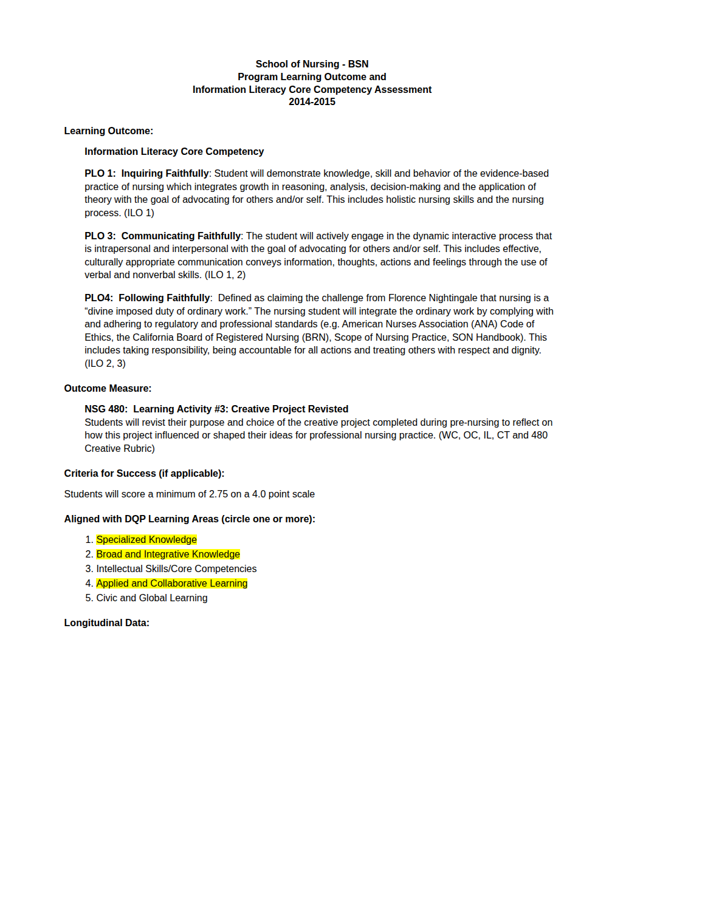School of Nursing - BSN Program Learning Outcome and Information Literacy Core Competency Assessment 2014-2015
Learning Outcome:
Information Literacy Core Competency
PLO 1: Inquiring Faithfully: Student will demonstrate knowledge, skill and behavior of the evidence-based practice of nursing which integrates growth in reasoning, analysis, decision-making and the application of theory with the goal of advocating for others and/or self. This includes holistic nursing skills and the nursing process. (ILO 1)
PLO 3: Communicating Faithfully: The student will actively engage in the dynamic interactive process that is intrapersonal and interpersonal with the goal of advocating for others and/or self. This includes effective, culturally appropriate communication conveys information, thoughts, actions and feelings through the use of verbal and nonverbal skills. (ILO 1, 2)
PLO4: Following Faithfully: Defined as claiming the challenge from Florence Nightingale that nursing is a “divine imposed duty of ordinary work.” The nursing student will integrate the ordinary work by complying with and adhering to regulatory and professional standards (e.g. American Nurses Association (ANA) Code of Ethics, the California Board of Registered Nursing (BRN), Scope of Nursing Practice, SON Handbook). This includes taking responsibility, being accountable for all actions and treating others with respect and dignity. (ILO 2, 3)
Outcome Measure:
NSG 480: Learning Activity #3: Creative Project Revisted
Students will revist their purpose and choice of the creative project completed during pre-nursing to reflect on how this project influenced or shaped their ideas for professional nursing practice. (WC, OC, IL, CT and 480 Creative Rubric)
Criteria for Success (if applicable):
Students will score a minimum of 2.75 on a 4.0 point scale
Aligned with DQP Learning Areas (circle one or more):
Specialized Knowledge
Broad and Integrative Knowledge
Intellectual Skills/Core Competencies
Applied and Collaborative Learning
Civic and Global Learning
Longitudinal Data: